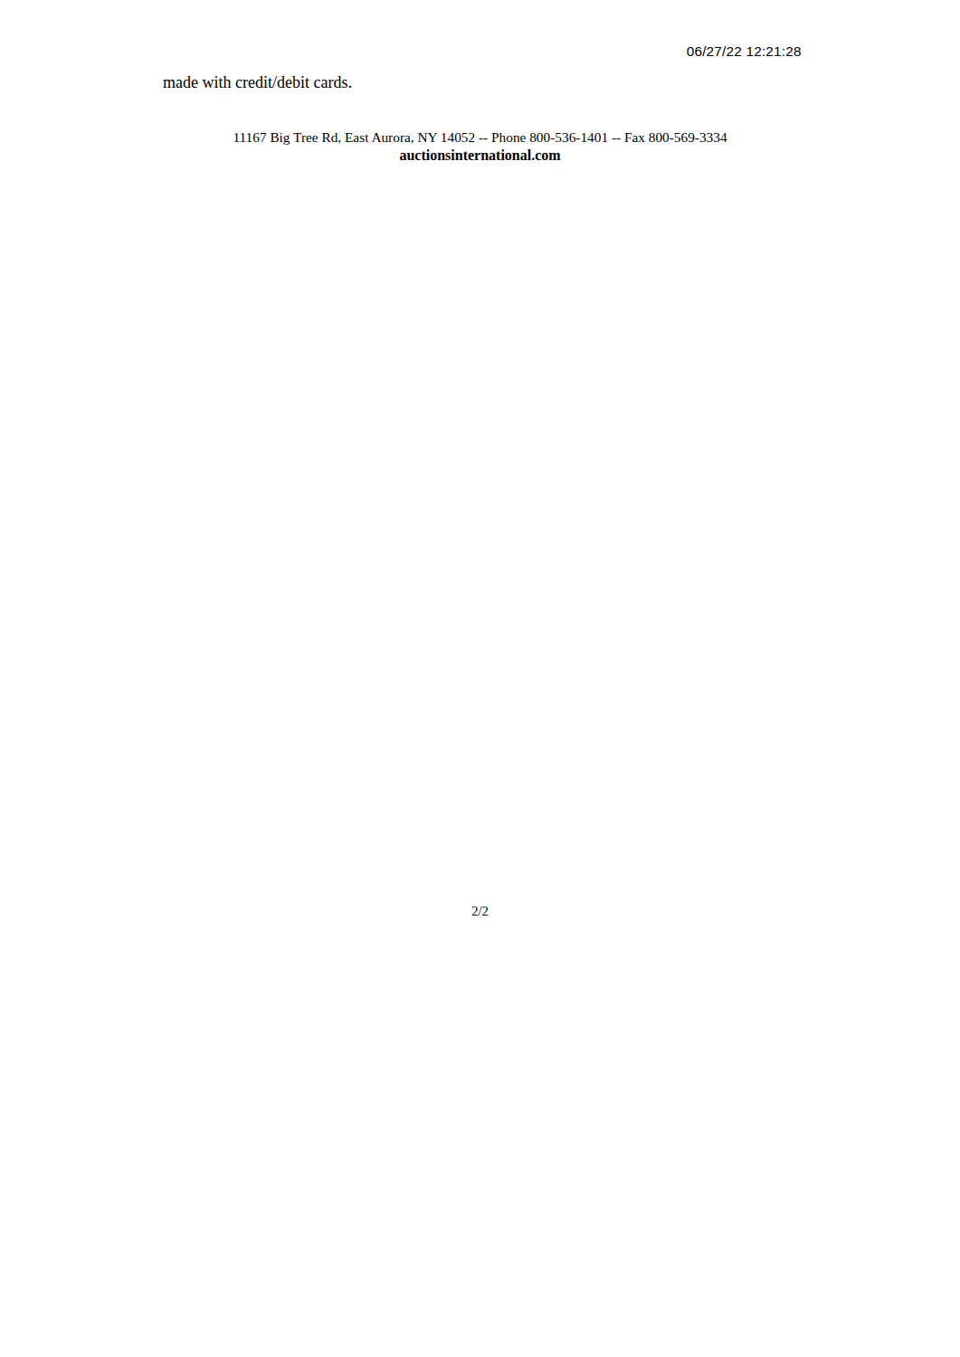06/27/22 12:21:28
made with credit/debit cards.
11167 Big Tree Rd, East Aurora, NY 14052 -- Phone 800-536-1401 -- Fax 800-569-3334
auctionsinternational.com
2/2